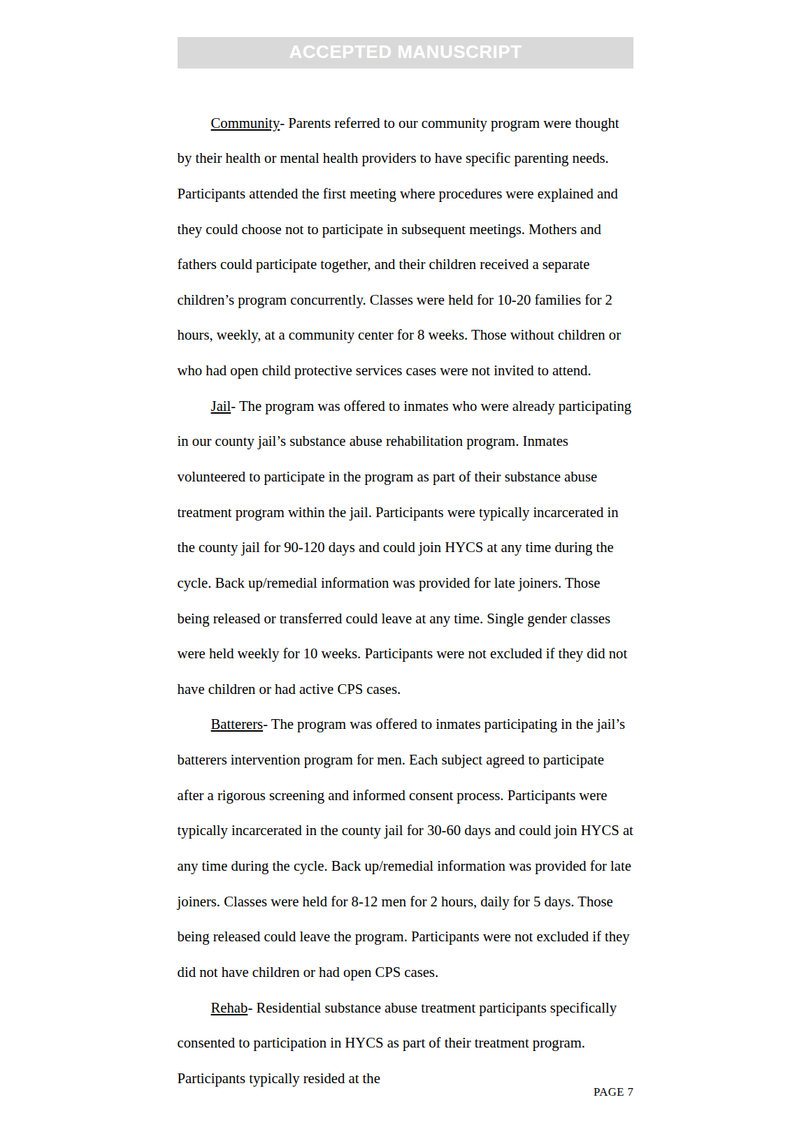ACCEPTED MANUSCRIPT
Community- Parents referred to our community program were thought by their health or mental health providers to have specific parenting needs. Participants attended the first meeting where procedures were explained and they could choose not to participate in subsequent meetings. Mothers and fathers could participate together, and their children received a separate children’s program concurrently. Classes were held for 10-20 families for 2 hours, weekly, at a community center for 8 weeks. Those without children or who had open child protective services cases were not invited to attend.
Jail- The program was offered to inmates who were already participating in our county jail’s substance abuse rehabilitation program. Inmates volunteered to participate in the program as part of their substance abuse treatment program within the jail. Participants were typically incarcerated in the county jail for 90-120 days and could join HYCS at any time during the cycle. Back up/remedial information was provided for late joiners. Those being released or transferred could leave at any time. Single gender classes were held weekly for 10 weeks. Participants were not excluded if they did not have children or had active CPS cases.
Batterers- The program was offered to inmates participating in the jail’s batterers intervention program for men. Each subject agreed to participate after a rigorous screening and informed consent process. Participants were typically incarcerated in the county jail for 30-60 days and could join HYCS at any time during the cycle. Back up/remedial information was provided for late joiners. Classes were held for 8-12 men for 2 hours, daily for 5 days. Those being released could leave the program. Participants were not excluded if they did not have children or had open CPS cases.
Rehab- Residential substance abuse treatment participants specifically consented to participation in HYCS as part of their treatment program. Participants typically resided at the
PAGE 7